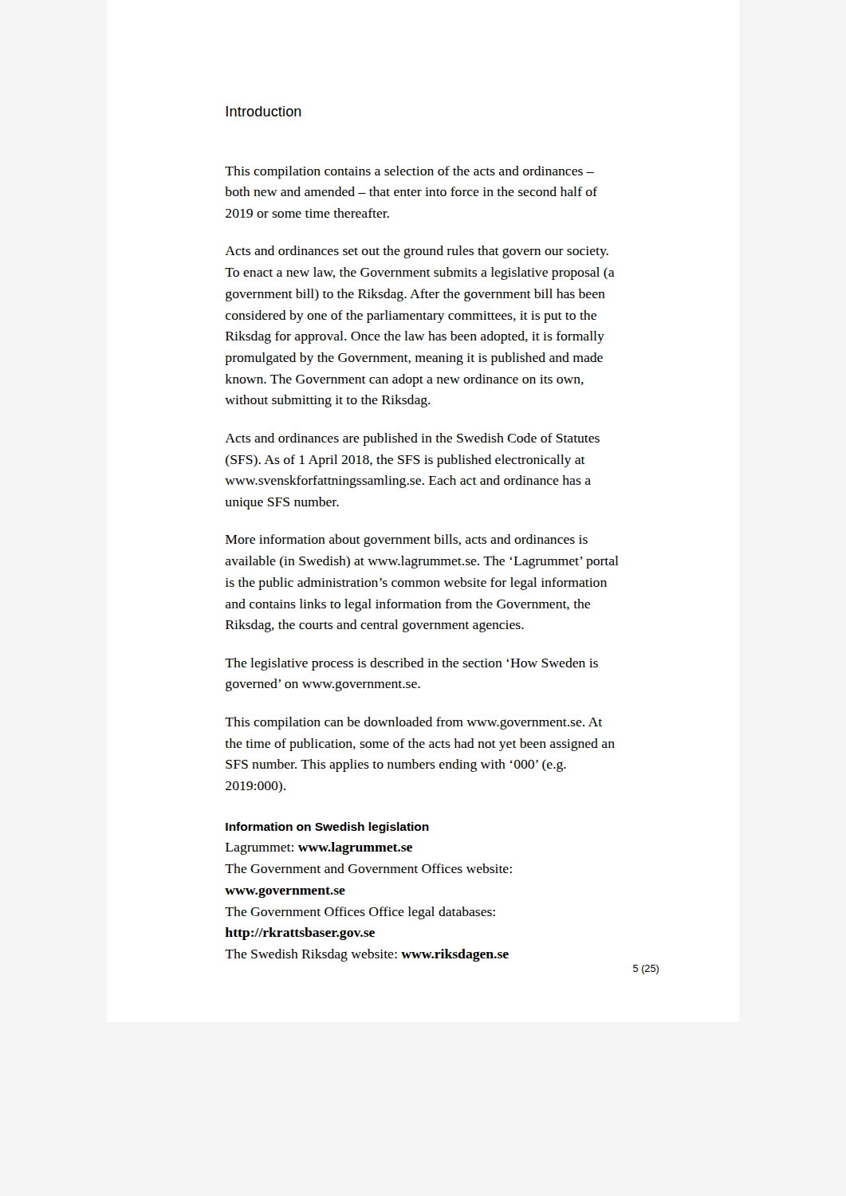Introduction
This compilation contains a selection of the acts and ordinances – both new and amended – that enter into force in the second half of 2019 or some time thereafter.
Acts and ordinances set out the ground rules that govern our society. To enact a new law, the Government submits a legislative proposal (a government bill) to the Riksdag. After the government bill has been considered by one of the parliamentary committees, it is put to the Riksdag for approval. Once the law has been adopted, it is formally promulgated by the Government, meaning it is published and made known. The Government can adopt a new ordinance on its own, without submitting it to the Riksdag.
Acts and ordinances are published in the Swedish Code of Statutes (SFS). As of 1 April 2018, the SFS is published electronically at www.svenskforfattningssamling.se. Each act and ordinance has a unique SFS number.
More information about government bills, acts and ordinances is available (in Swedish) at www.lagrummet.se. The ‘Lagrummet’ portal is the public administration’s common website for legal information and contains links to legal information from the Government, the Riksdag, the courts and central government agencies.
The legislative process is described in the section ‘How Sweden is governed’ on www.government.se.
This compilation can be downloaded from www.government.se. At the time of publication, some of the acts had not yet been assigned an SFS number. This applies to numbers ending with ‘000’ (e.g. 2019:000).
Information on Swedish legislation
Lagrummet: www.lagrummet.se
The Government and Government Offices website: www.government.se
The Government Offices Office legal databases:
http://rkrattsbaser.gov.se
The Swedish Riksdag website: www.riksdagen.se
5 (25)